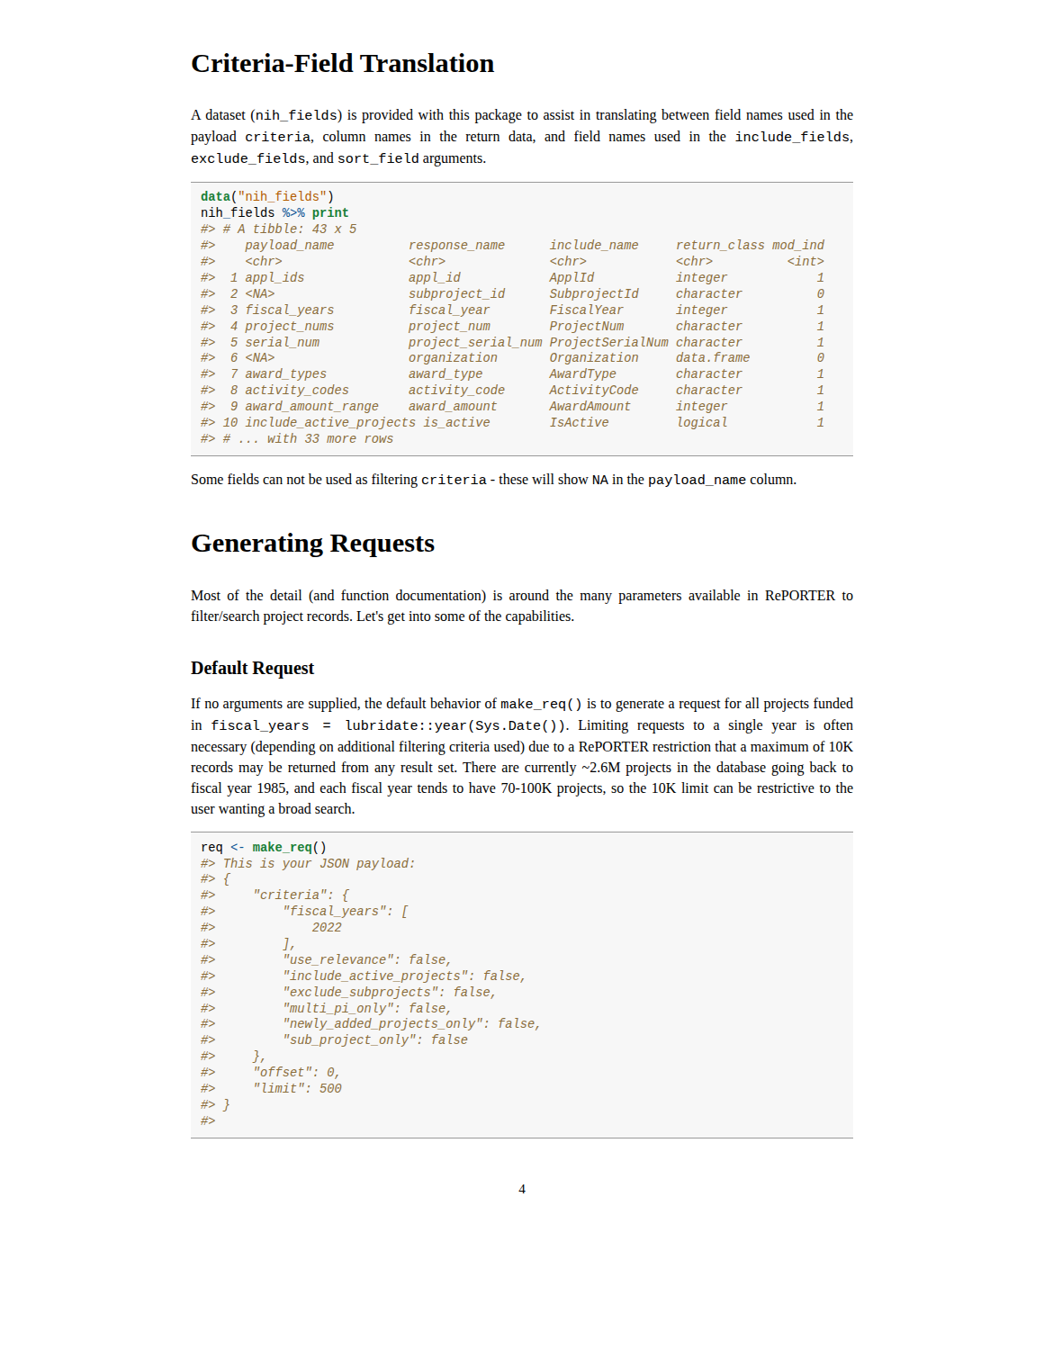Criteria-Field Translation
A dataset (nih_fields) is provided with this package to assist in translating between field names used in the payload criteria, column names in the return data, and field names used in the include_fields, exclude_fields, and sort_field arguments.
data("nih_fields")
nih_fields %>% print
#> # A tibble: 43 x 5
#>    payload_name          response_name      include_name     return_class mod_ind
#>    <chr>                 <chr>              <chr>            <chr>          <int>
#>  1 appl_ids              appl_id            ApplId           integer            1
#>  2 <NA>                  subproject_id      SubprojectId     character          0
#>  3 fiscal_years          fiscal_year        FiscalYear       integer            1
#>  4 project_nums          project_num        ProjectNum       character          1
#>  5 serial_num            project_serial_num ProjectSerialNum character          1
#>  6 <NA>                  organization       Organization     data.frame         0
#>  7 award_types           award_type         AwardType        character          1
#>  8 activity_codes        activity_code      ActivityCode     character          1
#>  9 award_amount_range    award_amount       AwardAmount      integer            1
#> 10 include_active_projects is_active        IsActive         logical            1
#> # ... with 33 more rows
Some fields can not be used as filtering criteria - these will show NA in the payload_name column.
Generating Requests
Most of the detail (and function documentation) is around the many parameters available in RePORTER to filter/search project records. Let's get into some of the capabilities.
Default Request
If no arguments are supplied, the default behavior of make_req() is to generate a request for all projects funded in fiscal_years = lubridate::year(Sys.Date()). Limiting requests to a single year is often necessary (depending on additional filtering criteria used) due to a RePORTER restriction that a maximum of 10K records may be returned from any result set. There are currently ~2.6M projects in the database going back to fiscal year 1985, and each fiscal year tends to have 70-100K projects, so the 10K limit can be restrictive to the user wanting a broad search.
req <- make_req()
#> This is your JSON payload:
#> {
#>     "criteria": {
#>         "fiscal_years": [
#>             2022
#>         ],
#>         "use_relevance": false,
#>         "include_active_projects": false,
#>         "exclude_subprojects": false,
#>         "multi_pi_only": false,
#>         "newly_added_projects_only": false,
#>         "sub_project_only": false
#>     },
#>     "offset": 0,
#>     "limit": 500
#> }
#>
4